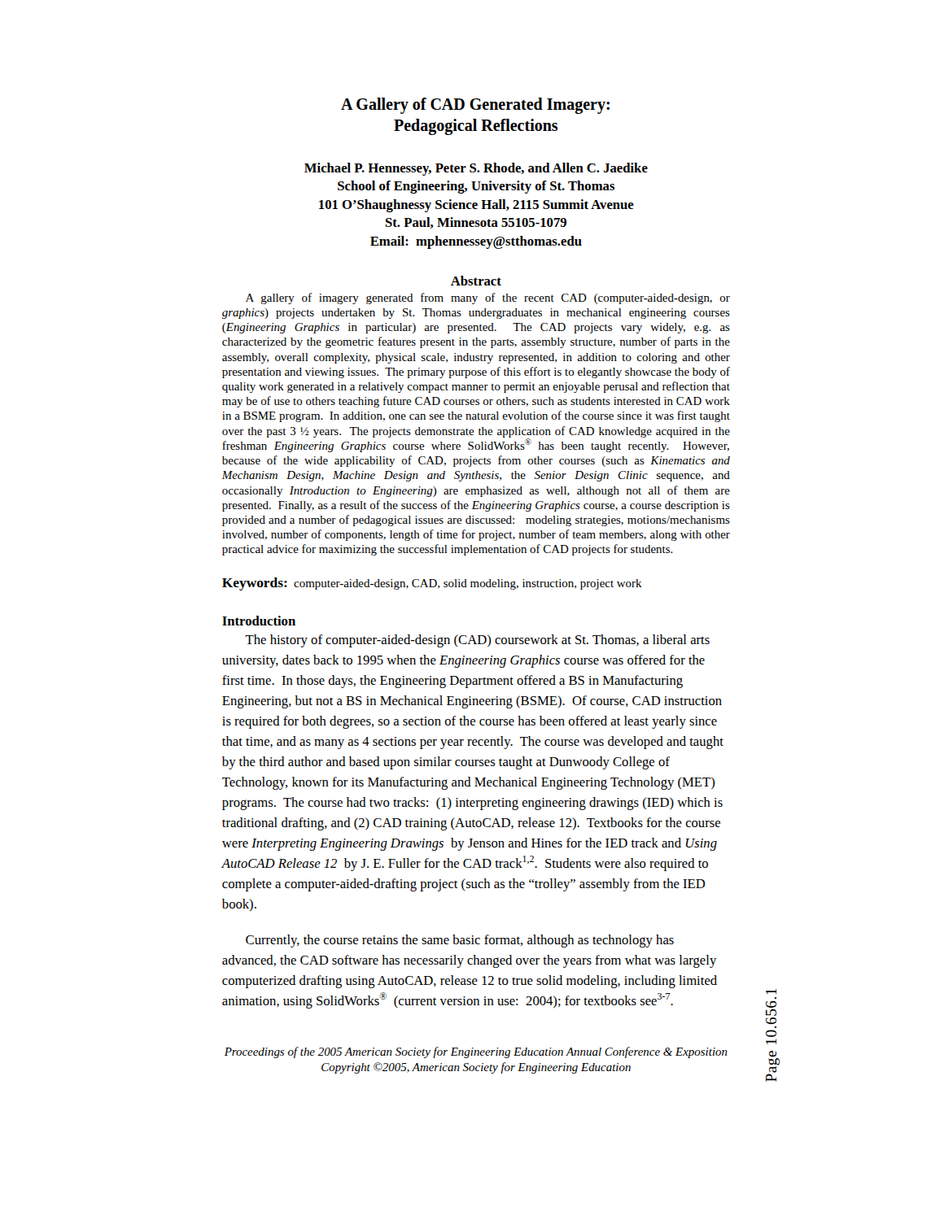A Gallery of CAD Generated Imagery:
Pedagogical Reflections
Michael P. Hennessey, Peter S. Rhode, and Allen C. Jaedike
School of Engineering, University of St. Thomas
101 O’Shaughnessy Science Hall, 2115 Summit Avenue
St. Paul, Minnesota 55105-1079
Email: mphennessey@stthomas.edu
Abstract
A gallery of imagery generated from many of the recent CAD (computer-aided-design, or graphics) projects undertaken by St. Thomas undergraduates in mechanical engineering courses (Engineering Graphics in particular) are presented. The CAD projects vary widely, e.g. as characterized by the geometric features present in the parts, assembly structure, number of parts in the assembly, overall complexity, physical scale, industry represented, in addition to coloring and other presentation and viewing issues. The primary purpose of this effort is to elegantly showcase the body of quality work generated in a relatively compact manner to permit an enjoyable perusal and reflection that may be of use to others teaching future CAD courses or others, such as students interested in CAD work in a BSME program. In addition, one can see the natural evolution of the course since it was first taught over the past 3 ½ years. The projects demonstrate the application of CAD knowledge acquired in the freshman Engineering Graphics course where SolidWorks® has been taught recently. However, because of the wide applicability of CAD, projects from other courses (such as Kinematics and Mechanism Design, Machine Design and Synthesis, the Senior Design Clinic sequence, and occasionally Introduction to Engineering) are emphasized as well, although not all of them are presented. Finally, as a result of the success of the Engineering Graphics course, a course description is provided and a number of pedagogical issues are discussed: modeling strategies, motions/mechanisms involved, number of components, length of time for project, number of team members, along with other practical advice for maximizing the successful implementation of CAD projects for students.
Keywords: computer-aided-design, CAD, solid modeling, instruction, project work
Introduction
The history of computer-aided-design (CAD) coursework at St. Thomas, a liberal arts university, dates back to 1995 when the Engineering Graphics course was offered for the first time. In those days, the Engineering Department offered a BS in Manufacturing Engineering, but not a BS in Mechanical Engineering (BSME). Of course, CAD instruction is required for both degrees, so a section of the course has been offered at least yearly since that time, and as many as 4 sections per year recently. The course was developed and taught by the third author and based upon similar courses taught at Dunwoody College of Technology, known for its Manufacturing and Mechanical Engineering Technology (MET) programs. The course had two tracks: (1) interpreting engineering drawings (IED) which is traditional drafting, and (2) CAD training (AutoCAD, release 12). Textbooks for the course were Interpreting Engineering Drawings by Jenson and Hines for the IED track and Using AutoCAD Release 12 by J. E. Fuller for the CAD track1,2. Students were also required to complete a computer-aided-drafting project (such as the “trolley” assembly from the IED book).
Currently, the course retains the same basic format, although as technology has advanced, the CAD software has necessarily changed over the years from what was largely computerized drafting using AutoCAD, release 12 to true solid modeling, including limited animation, using SolidWorks® (current version in use: 2004); for textbooks see3-7.
Proceedings of the 2005 American Society for Engineering Education Annual Conference & Exposition
Copyright ©2005, American Society for Engineering Education
Page 10.656.1